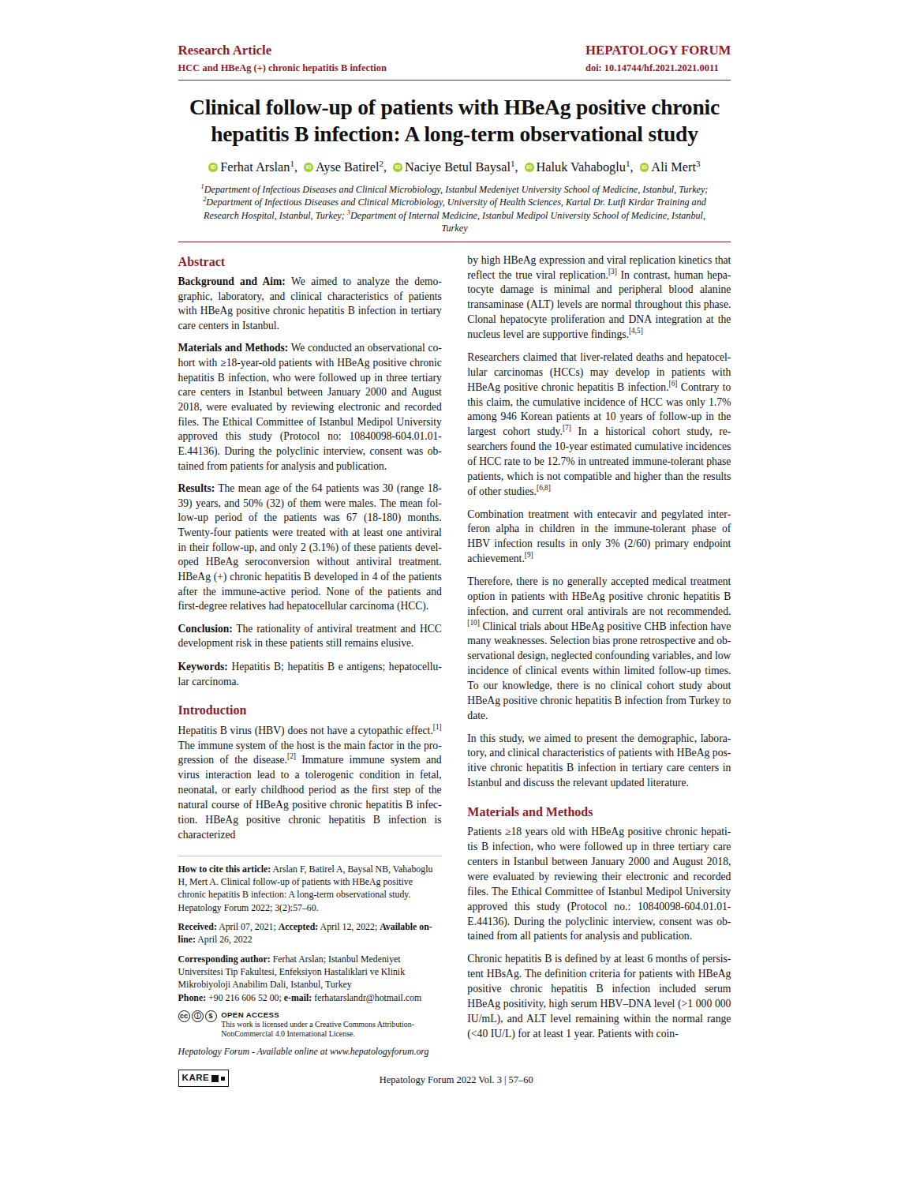Research Article
HCC and HBeAg (+) chronic hepatitis B infection
HEPATOLOGY FORUM
doi: 10.14744/hf.2021.2021.0011
Clinical follow-up of patients with HBeAg positive chronic
hepatitis B infection: A long-term observational study
Ferhat Arslan1, Ayse Batirel2, Naciye Betul Baysal1, Haluk Vahaboglu1, Ali Mert3
1Department of Infectious Diseases and Clinical Microbiology, Istanbul Medeniyet University School of Medicine, Istanbul, Turkey; 2Department of Infectious Diseases and Clinical Microbiology, University of Health Sciences, Kartal Dr. Lutfi Kirdar Training and Research Hospital, Istanbul, Turkey; 3Department of Internal Medicine, Istanbul Medipol University School of Medicine, Istanbul, Turkey
Abstract
Background and Aim: We aimed to analyze the demographic, laboratory, and clinical characteristics of patients with HBeAg positive chronic hepatitis B infection in tertiary care centers in Istanbul.
Materials and Methods: We conducted an observational cohort with ≥18-year-old patients with HBeAg positive chronic hepatitis B infection, who were followed up in three tertiary care centers in Istanbul between January 2000 and August 2018, were evaluated by reviewing electronic and recorded files. The Ethical Committee of Istanbul Medipol University approved this study (Protocol no: 10840098-604.01.01-E.44136). During the polyclinic interview, consent was obtained from patients for analysis and publication.
Results: The mean age of the 64 patients was 30 (range 18-39) years, and 50% (32) of them were males. The mean follow-up period of the patients was 67 (18-180) months. Twenty-four patients were treated with at least one antiviral in their follow-up, and only 2 (3.1%) of these patients developed HBeAg seroconversion without antiviral treatment. HBeAg (+) chronic hepatitis B developed in 4 of the patients after the immune-active period. None of the patients and first-degree relatives had hepatocellular carcinoma (HCC).
Conclusion: The rationality of antiviral treatment and HCC development risk in these patients still remains elusive.
Keywords: Hepatitis B; hepatitis B e antigens; hepatocellular carcinoma.
Introduction
Hepatitis B virus (HBV) does not have a cytopathic effect.[1] The immune system of the host is the main factor in the progression of the disease.[2] Immature immune system and virus interaction lead to a tolerogenic condition in fetal, neonatal, or early childhood period as the first step of the natural course of HBeAg positive chronic hepatitis B infection. HBeAg positive chronic hepatitis B infection is characterized
How to cite this article: Arslan F, Batirel A, Baysal NB, Vahaboglu H, Mert A. Clinical follow-up of patients with HBeAg positive chronic hepatitis B infection: A long-term observational study. Hepatology Forum 2022; 3(2):57–60.
Received: April 07, 2021; Accepted: April 12, 2022; Available online: April 26, 2022
Corresponding author: Ferhat Arslan; Istanbul Medeniyet Universitesi Tip Fakultesi, Enfeksiyon Hastaliklari ve Klinik Mikrobiyoloji Anabilim Dali, Istanbul, Turkey
Phone: +90 216 606 52 00; e-mail: ferhatarslandr@hotmail.com
cc ⓘ $
OPEN ACCESS
This work is licensed under a Creative Commons Attribution-NonCommercial 4.0 International License.
Hepatology Forum - Available online at www.hepatologyforum.org
by high HBeAg expression and viral replication kinetics that reflect the true viral replication.[3] In contrast, human hepatocyte damage is minimal and peripheral blood alanine transaminase (ALT) levels are normal throughout this phase. Clonal hepatocyte proliferation and DNA integration at the nucleus level are supportive findings.[4,5]
Researchers claimed that liver-related deaths and hepatocellular carcinomas (HCCs) may develop in patients with HBeAg positive chronic hepatitis B infection.[6] Contrary to this claim, the cumulative incidence of HCC was only 1.7% among 946 Korean patients at 10 years of follow-up in the largest cohort study.[7] In a historical cohort study, researchers found the 10-year estimated cumulative incidences of HCC rate to be 12.7% in untreated immune-tolerant phase patients, which is not compatible and higher than the results of other studies.[6,8]
Combination treatment with entecavir and pegylated interferon alpha in children in the immune-tolerant phase of HBV infection results in only 3% (2/60) primary endpoint achievement.[9]
Therefore, there is no generally accepted medical treatment option in patients with HBeAg positive chronic hepatitis B infection, and current oral antivirals are not recommended.[10] Clinical trials about HBeAg positive CHB infection have many weaknesses. Selection bias prone retrospective and observational design, neglected confounding variables, and low incidence of clinical events within limited follow-up times. To our knowledge, there is no clinical cohort study about HBeAg positive chronic hepatitis B infection from Turkey to date.
In this study, we aimed to present the demographic, laboratory, and clinical characteristics of patients with HBeAg positive chronic hepatitis B infection in tertiary care centers in Istanbul and discuss the relevant updated literature.
Materials and Methods
Patients ≥18 years old with HBeAg positive chronic hepatitis B infection, who were followed up in three tertiary care centers in Istanbul between January 2000 and August 2018, were evaluated by reviewing their electronic and recorded files. The Ethical Committee of Istanbul Medipol University approved this study (Protocol no.: 10840098-604.01.01-E.44136). During the polyclinic interview, consent was obtained from all patients for analysis and publication.
Chronic hepatitis B is defined by at least 6 months of persistent HBsAg. The definition criteria for patients with HBeAg positive chronic hepatitis B infection included serum HBeAg positivity, high serum HBV–DNA level (>1 000 000 IU/mL), and ALT level remaining within the normal range (<40 IU/L) for at least 1 year. Patients with coin-
KARE
Hepatology Forum 2022 Vol. 3 | 57–60